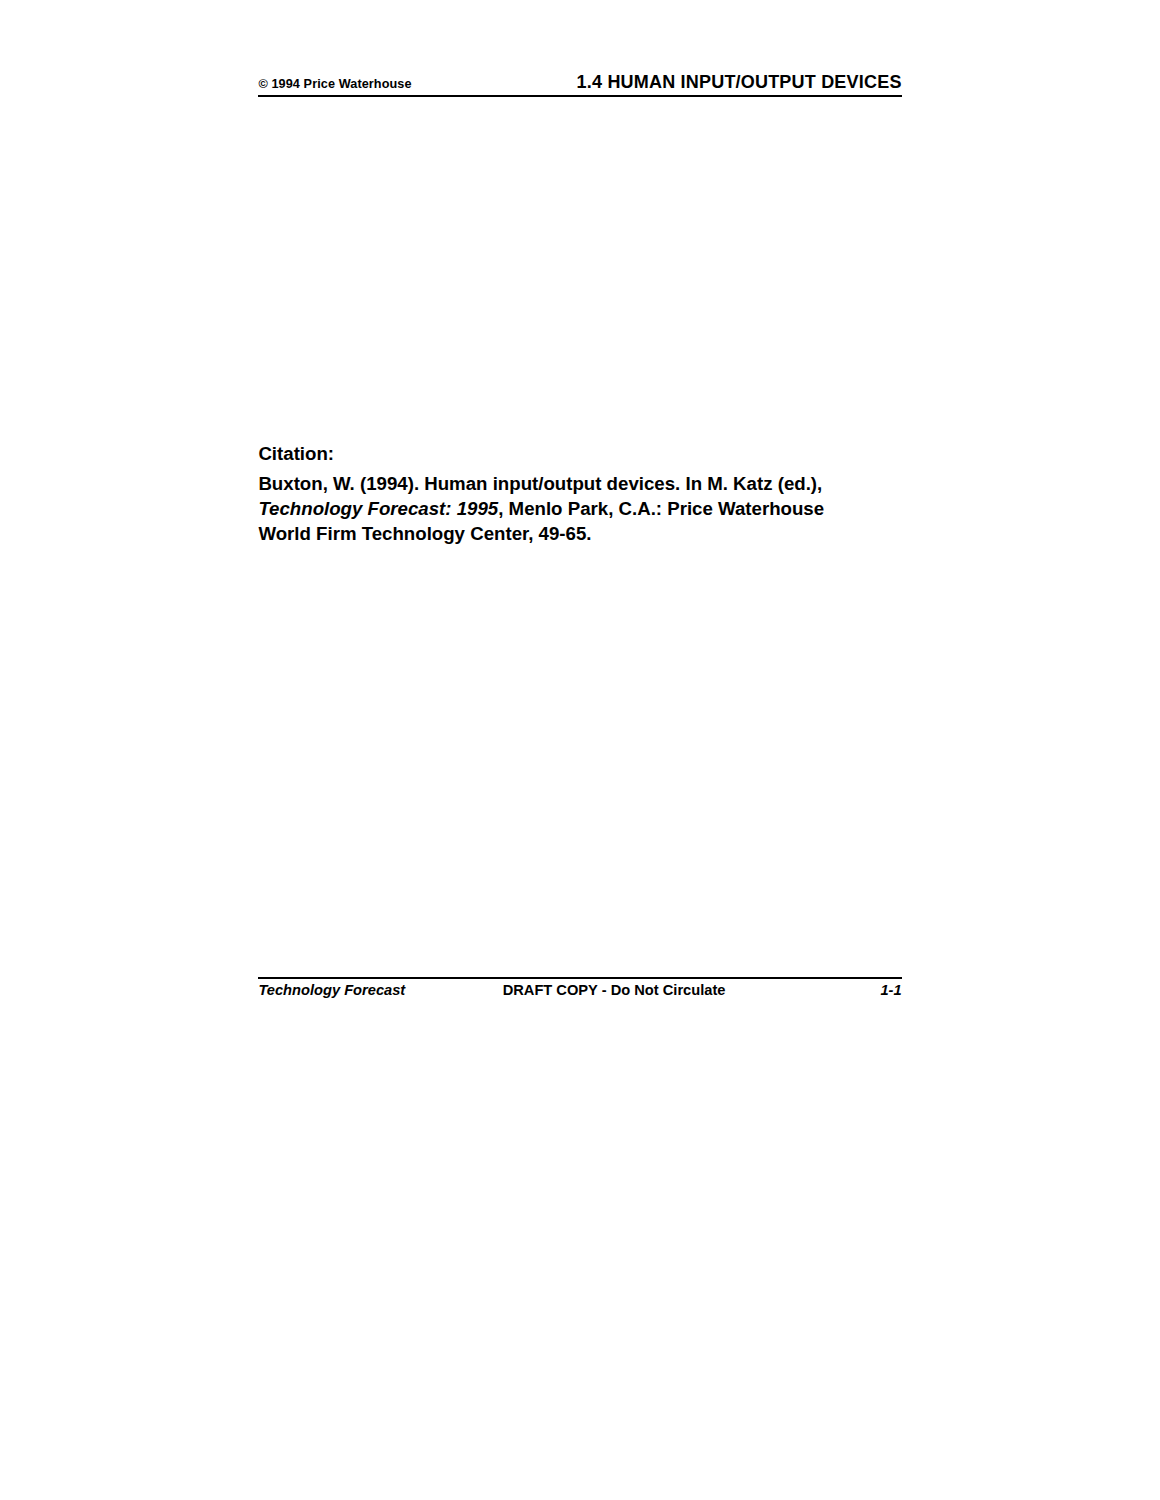© 1994 Price Waterhouse 1.4 HUMAN INPUT/OUTPUT DEVICES
Citation:
Buxton, W. (1994). Human input/output devices. In M. Katz (ed.), Technology Forecast: 1995, Menlo Park, C.A.: Price Waterhouse World Firm Technology Center, 49-65.
Technology Forecast DRAFT COPY - Do Not Circulate 1-1